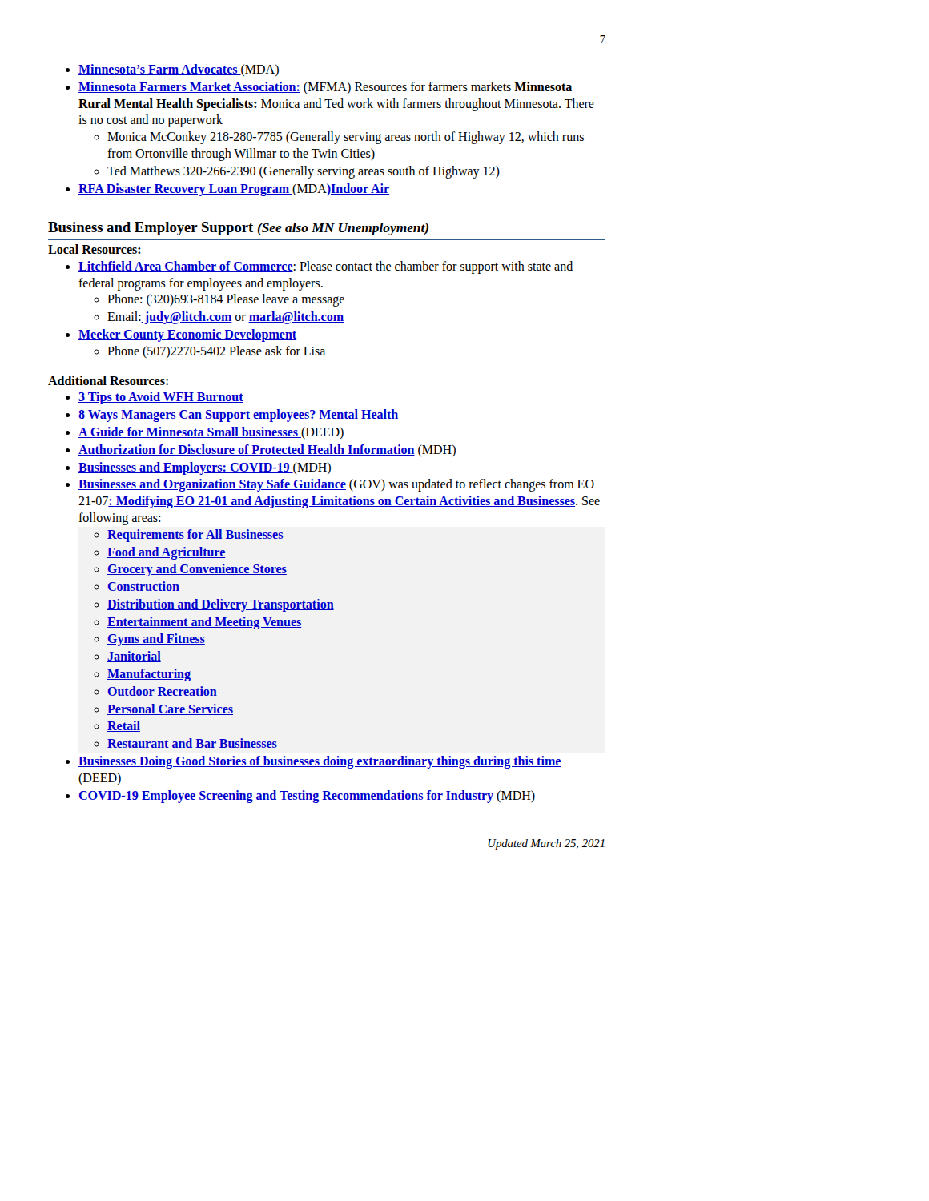7
Minnesota’s Farm Advocates (MDA)
Minnesota Farmers Market Association: (MFMA) Resources for farmers markets Minnesota Rural Mental Health Specialists: Monica and Ted work with farmers throughout Minnesota. There is no cost and no paperwork
Monica McConkey 218-280-7785 (Generally serving areas north of Highway 12, which runs from Ortonville through Willmar to the Twin Cities)
Ted Matthews 320-266-2390 (Generally serving areas south of Highway 12)
RFA Disaster Recovery Loan Program (MDA)Indoor Air
Business and Employer Support (See also MN Unemployment)
Local Resources:
Litchfield Area Chamber of Commerce: Please contact the chamber for support with state and federal programs for employees and employers.
Phone: (320)693-8184 Please leave a message
Email: judy@litch.com or marla@litch.com
Meeker County Economic Development
Phone (507)2270-5402 Please ask for Lisa
Additional Resources:
3 Tips to Avoid WFH Burnout
8 Ways Managers Can Support employees? Mental Health
A Guide for Minnesota Small businesses (DEED)
Authorization for Disclosure of Protected Health Information (MDH)
Businesses and Employers: COVID-19 (MDH)
Businesses and Organization Stay Safe Guidance (GOV) was updated to reflect changes from EO 21-07: Modifying EO 21-01 and Adjusting Limitations on Certain Activities and Businesses. See following areas:
Requirements for All Businesses
Food and Agriculture
Grocery and Convenience Stores
Construction
Distribution and Delivery Transportation
Entertainment and Meeting Venues
Gyms and Fitness
Janitorial
Manufacturing
Outdoor Recreation
Personal Care Services
Retail
Restaurant and Bar Businesses
Businesses Doing Good Stories of businesses doing extraordinary things during this time (DEED)
COVID-19 Employee Screening and Testing Recommendations for Industry (MDH)
Updated March 25, 2021